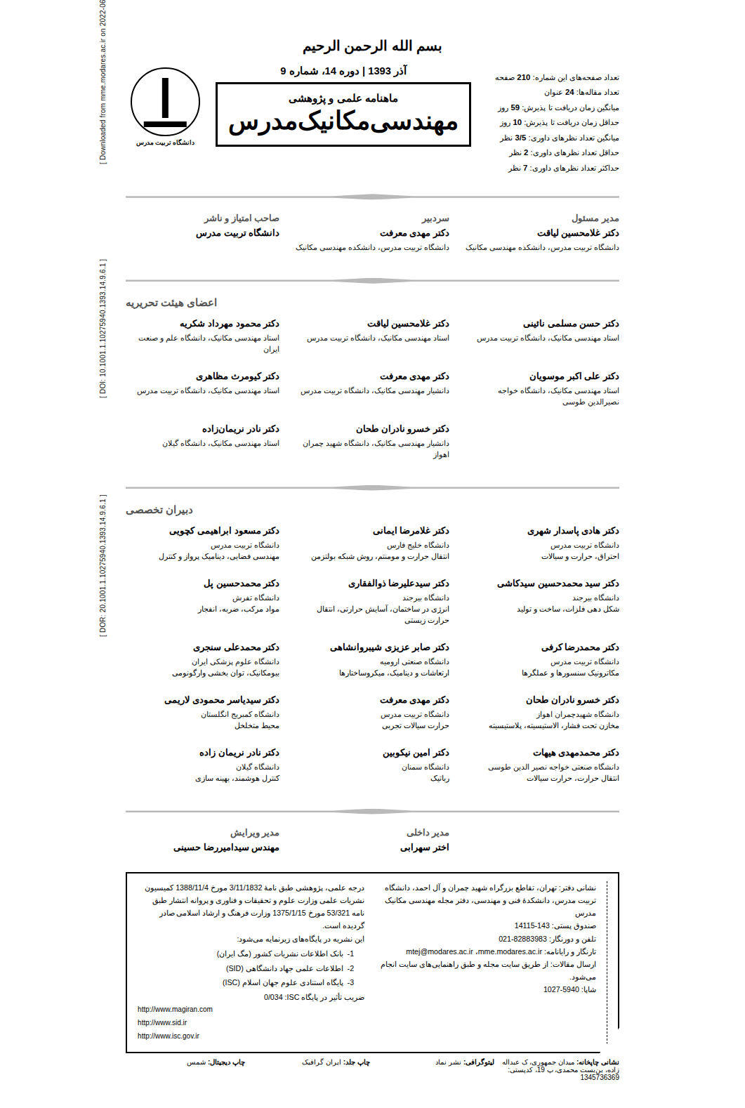[ Downloaded from mme.modares.ac.ir on 2022-06-28 ] [ DOI: 10.1001.1.10275940.1393.14.9.6.1 ] [ DOR: 20.1001.1.10275940.1393.14.9.6.1 ]
بسم الله الرحمن الرحیم
تعداد صفحه‌های این شماره: 210 صفحه
تعداد مقاله‌ها: 24 عنوان
میانگین زمان دریافت تا پذیرش: 59 روز
حداقل زمان دریافت تا پذیرش: 10 روز
میانگین تعداد نظرهای داوری: 3/5 نظر
حداقل تعداد نظرهای داوری: 2 نظر
حداکثر تعداد نظرهای داوری: 7 نظر
آذر 1393 | دوره 14، شماره 9
ماهنامه علمی و پژوهشی
مهندسی‌مکانیک‌مدرس
دانشگاه تربیت مدرس
مدیر مسئول
دکتر غلامحسین لیاقت دانشگاه تربیت مدرس، دانشکده مهندسی مکانیک
سردبیر
دکتر مهدی معرفت دانشگاه تربیت مدرس، دانشکده مهندسی مکانیک
صاحب امتیاز و ناشر
دانشگاه تربیت مدرس
اعضای هیئت تحریریه
دکتر حسن مسلمی نائینی استاد مهندسی مکانیک، دانشگاه تربیت مدرس
دکتر غلامحسین لیاقت استاد مهندسی مکانیک، دانشگاه تربیت مدرس
دکتر محمود مهرداد شکریه استاد مهندسی مکانیک، دانشگاه علم و صنعت ایران
دکتر علی اکبر موسویان استاد مهندسی مکانیک، دانشگاه خواجه نصیرالدین طوسی
دکتر مهدی معرفت دانشیار مهندسی مکانیک، دانشگاه تربیت مدرس
دکتر کیومرث مظاهری استاد مهندسی مکانیک، دانشگاه تربیت مدرس
دکتر خسرو نادران طحان دانشیار مهندسی مکانیک، دانشگاه شهید چمران اهواز
دکتر نادر نریمان‌زاده استاد مهندسی مکانیک، دانشگاه گیلان
دبیران تخصصی
دکتر هادی پاسدار شهری دانشگاه تربیت مدرس احتراق، حرارت و سیالات
دکتر غلامرضا ایمانی دانشگاه خلیج فارس انتقال حرارت و مومنتم، روش شبکه بولتزمن
دکتر مسعود ابراهیمی کچویی دانشگاه تربیت مدرس مهندسی فضایی، دینامیک پرواز و کنترل
دکتر سید محمدحسین سیدکاشی دانشگاه بیرجند شکل دهی فلزات، ساخت و تولید
دکتر سیدعلیرضا ذوالفقاری دانشگاه بیرجند انرژی در ساختمان، آسایش حرارتی، انتقال حرارت زیستی
دکتر محمدحسین پل دانشگاه تفرش مواد مرکب، ضربه، انفجار
دکتر محمدرضا کرفی دانشگاه تربیت مدرس مکاترونیک سنسورها و عملگرها
دکتر صابر عزیزی شیبروانشاهی دانشگاه صنعتی ارومیه ارتعاشات و دینامیک، میکروساختارها
دکتر محمدعلی سنجری دانشگاه علوم پزشکی ایران بیومکانیک، توان بخشی وارگونومی
دکتر خسرو نادران طحان دانشگاه شهیدچمران اهواز مخازن تحت فشار، الاستیسیته، پلاستیسیته
دکتر مهدی معرفت دانشگاه تربیت مدرس حرارت سیالات تجربی
دکتر سیدیاسر محمودی لاریمی دانشگاه کمبریج انگلستان محیط متخلخل
دکتر محمدمهدی هیهات دانشگاه صنعتی خواجه نصیر الدین طوسی انتقال حرارت، حرارت سیالات
دکتر امین نیکوبین دانشگاه سمنان رباتیک
دکتر نادر نریمان زاده دانشگاه گیلان کنترل هوشمند، بهینه سازی
مدیر داخلی
اختر سهرابی
مدیر ویرایش
مهندس سیدامیررضا حسینی
نشانی دفتر: تهران، تقاطع بزرگراه شهید چمران و آل احمد، دانشگاه تربیت مدرس، دانشکدۀ فنی و مهندسی، دفتر مجله مهندسی مکانیک مدرس
صندوق پستی: 14115-143
تلفن و دورنگار: 021-82883983
تارنگار و رایانامه: mme.modares.ac.ir، mtej@modares.ac.ir
ارسال مقالات: از طریق سایت مجله و طبق راهنمایی‌های سایت انجام می‌شود.
شاپا: 1027-5940
درجه علمی، پژوهشی طبق نامۀ 3/11/1832 مورخ 1388/11/4 کمیسیون نشریات علمی وزارت علوم و تحقیقات و فناوری و پروانه انتشار طبق نامه 53/321 مورخ 1375/1/15 وزارت فرهنگ و ارشاد اسلامی صادر گردیده است.
این نشریه در پایگاه‌های زیرنمایه می‌شود:
1- بانک اطلاعات نشریات کشور (مگ ایران)
2- اطلاعات علمی جهاد دانشگاهی (SID)
3- پایگاه استنادی علوم جهان اسلام (ISC)
ضریب تأثیر در پایگاه ISC: 0/034
http://www.magiran.com
http://www.sid.ir
http://www.isc.gov.ir
نشانی چاپخانه: میدان جمهوری، ک عبداله زاده، بن‌بست محمدی، پ 19، کدپستی: 1345736369
لیتوگرافی: نشر نماد
چاپ جلد: ایران گرافیک
چاپ دیجیتال: شمس